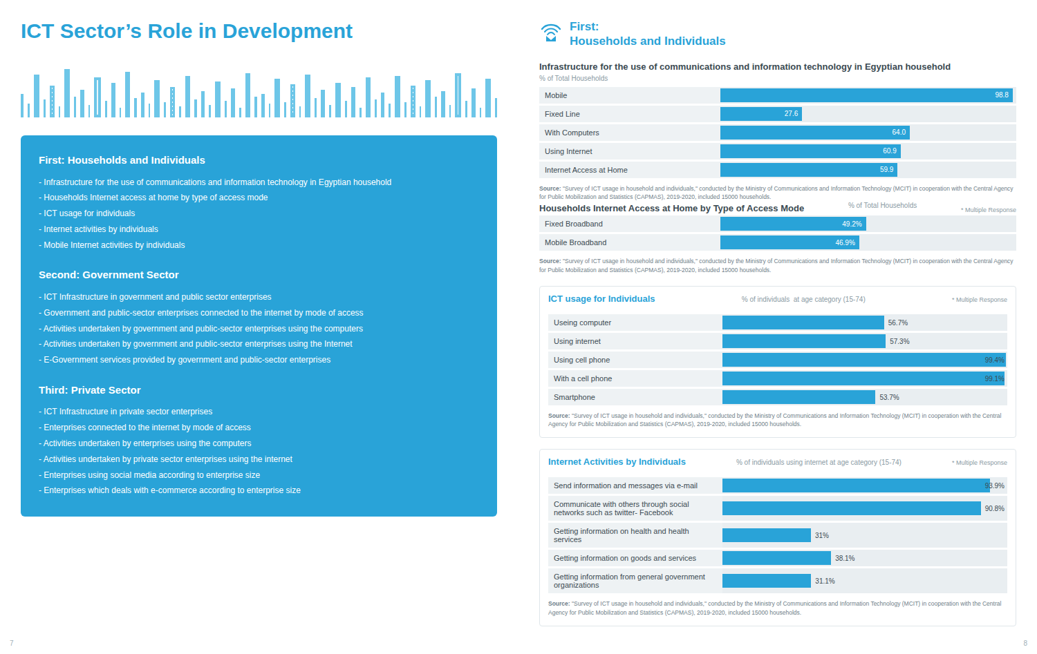ICT Sector’s Role in Development
First: Households and Individuals
- Infrastructure for the use of communications and information technology in Egyptian household
- Households Internet access at home by type of access mode
- ICT usage for individuals
- Internet activities by individuals
- Mobile Internet activities by individuals
Second: Government Sector
- ICT Infrastructure in government and public sector enterprises
- Government and public-sector enterprises connected to the internet by mode of access
- Activities undertaken by government and public-sector enterprises using the computers
- Activities undertaken by government and public-sector enterprises using the Internet
- E-Government services provided by government and public-sector enterprises
Third: Private Sector
- ICT Infrastructure in private sector enterprises
- Enterprises connected to the internet by mode of access
- Activities undertaken by enterprises using the computers
- Activities undertaken by private sector enterprises using the internet
- Enterprises using social media according to enterprise size
- Enterprises which deals with e-commerce according to enterprise size
7
First:
Households and Individuals
Infrastructure for the use of communications and information technology in Egyptian household
% of Total Households
| Mobile | 98.8 |
| Fixed Line | 27.6 |
| With Computers | 64.0 |
| Using Internet | 60.9 |
| Internet Access at Home | 59.9 |
Source: "Survey of ICT usage in household and individuals," conducted by the Ministry of Communications and Information Technology (MCIT) in cooperation with the Central Agency for Public Mobilization and Statistics (CAPMAS), 2019-2020, included 15000 households.
Households Internet Access at Home by Type of Access Mode
% of Total Households
* Multiple Response
| Fixed Broadband | 49.2% |
| Mobile Broadband | 46.9% |
Source: "Survey of ICT usage in household and individuals," conducted by the Ministry of Communications and Information Technology (MCIT) in cooperation with the Central Agency for Public Mobilization and Statistics (CAPMAS), 2019-2020, included 15000 households.
ICT usage for Individuals
% of individuals at age category (15-74)
* Multiple Response
| Useing computer | 56.7% |
| Using internet | 57.3% |
| Using cell phone | 99.4% |
| With a cell phone | 99.1% |
| Smartphone | 53.7% |
Source: "Survey of ICT usage in household and individuals," conducted by the Ministry of Communications and Information Technology (MCIT) in cooperation with the Central Agency for Public Mobilization and Statistics (CAPMAS), 2019-2020, included 15000 households.
Internet Activities by Individuals
% of individuals using internet at age category (15-74)
* Multiple Response
| Send information and messages via e-mail | 93.9% |
| Communicate with others through social networks such as twitter- Facebook | 90.8% |
| Getting information on health and health services | 31% |
| Getting information on goods and services | 38.1% |
| Getting information from general government organizations | 31.1% |
Source: "Survey of ICT usage in household and individuals," conducted by the Ministry of Communications and Information Technology (MCIT) in cooperation with the Central Agency for Public Mobilization and Statistics (CAPMAS), 2019-2020, included 15000 households.
8